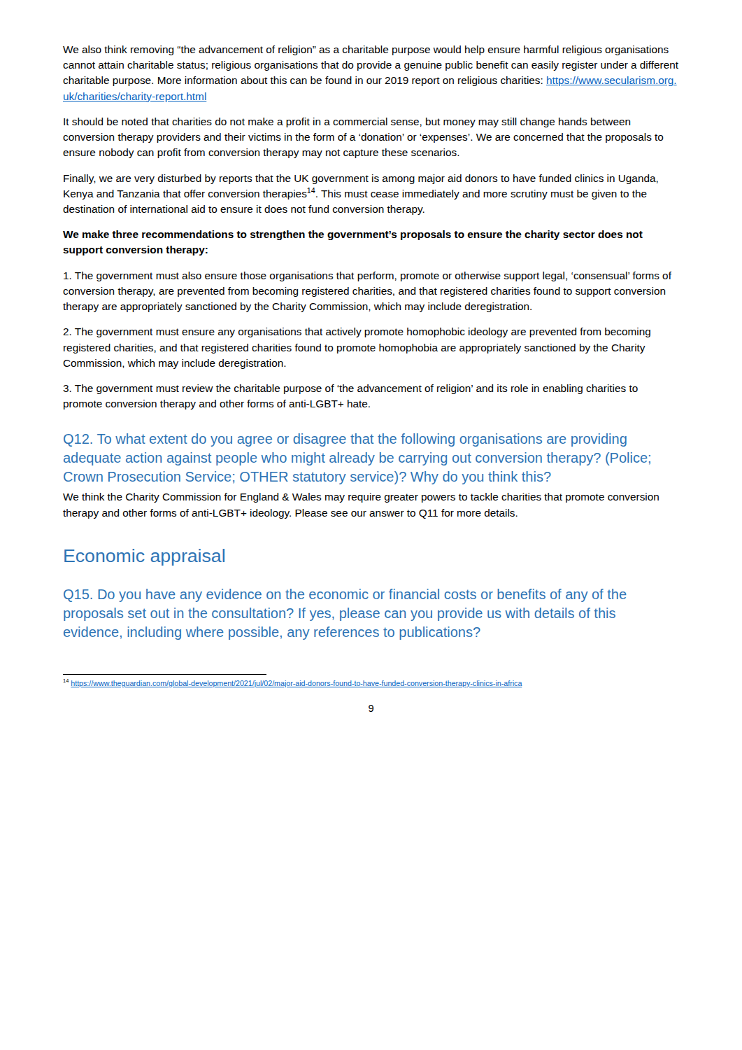We also think removing “the advancement of religion” as a charitable purpose would help ensure harmful religious organisations cannot attain charitable status; religious organisations that do provide a genuine public benefit can easily register under a different charitable purpose. More information about this can be found in our 2019 report on religious charities: https://www.secularism.org.uk/charities/charity-report.html
It should be noted that charities do not make a profit in a commercial sense, but money may still change hands between conversion therapy providers and their victims in the form of a ‘donation’ or ‘expenses’. We are concerned that the proposals to ensure nobody can profit from conversion therapy may not capture these scenarios.
Finally, we are very disturbed by reports that the UK government is among major aid donors to have funded clinics in Uganda, Kenya and Tanzania that offer conversion therapies14. This must cease immediately and more scrutiny must be given to the destination of international aid to ensure it does not fund conversion therapy.
We make three recommendations to strengthen the government’s proposals to ensure the charity sector does not support conversion therapy:
1. The government must also ensure those organisations that perform, promote or otherwise support legal, ‘consensual’ forms of conversion therapy, are prevented from becoming registered charities, and that registered charities found to support conversion therapy are appropriately sanctioned by the Charity Commission, which may include deregistration.
2. The government must ensure any organisations that actively promote homophobic ideology are prevented from becoming registered charities, and that registered charities found to promote homophobia are appropriately sanctioned by the Charity Commission, which may include deregistration.
3. The government must review the charitable purpose of ‘the advancement of religion’ and its role in enabling charities to promote conversion therapy and other forms of anti-LGBT+ hate.
Q12. To what extent do you agree or disagree that the following organisations are providing adequate action against people who might already be carrying out conversion therapy? (Police; Crown Prosecution Service; OTHER statutory service)? Why do you think this?
We think the Charity Commission for England & Wales may require greater powers to tackle charities that promote conversion therapy and other forms of anti-LGBT+ ideology. Please see our answer to Q11 for more details.
Economic appraisal
Q15. Do you have any evidence on the economic or financial costs or benefits of any of the proposals set out in the consultation? If yes, please can you provide us with details of this evidence, including where possible, any references to publications?
14 https://www.theguardian.com/global-development/2021/jul/02/major-aid-donors-found-to-have-funded-conversion-therapy-clinics-in-africa
9